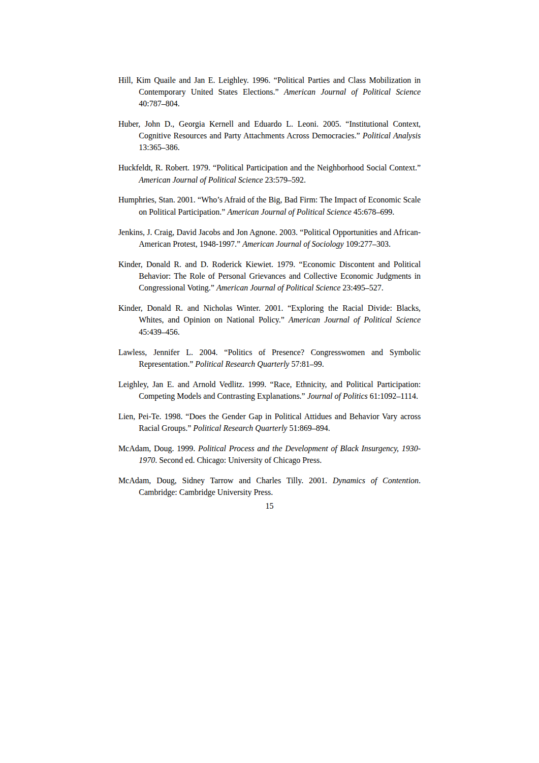Hill, Kim Quaile and Jan E. Leighley. 1996. “Political Parties and Class Mobilization in Contemporary United States Elections.” American Journal of Political Science 40:787–804.
Huber, John D., Georgia Kernell and Eduardo L. Leoni. 2005. “Institutional Context, Cognitive Resources and Party Attachments Across Democracies.” Political Analysis 13:365–386.
Huckfeldt, R. Robert. 1979. “Political Participation and the Neighborhood Social Context.” American Journal of Political Science 23:579–592.
Humphries, Stan. 2001. “Who’s Afraid of the Big, Bad Firm: The Impact of Economic Scale on Political Participation.” American Journal of Political Science 45:678–699.
Jenkins, J. Craig, David Jacobs and Jon Agnone. 2003. “Political Opportunities and African-American Protest, 1948-1997.” American Journal of Sociology 109:277–303.
Kinder, Donald R. and D. Roderick Kiewiet. 1979. “Economic Discontent and Political Behavior: The Role of Personal Grievances and Collective Economic Judgments in Congressional Voting.” American Journal of Political Science 23:495–527.
Kinder, Donald R. and Nicholas Winter. 2001. “Exploring the Racial Divide: Blacks, Whites, and Opinion on National Policy.” American Journal of Political Science 45:439–456.
Lawless, Jennifer L. 2004. “Politics of Presence? Congresswomen and Symbolic Representation.” Political Research Quarterly 57:81–99.
Leighley, Jan E. and Arnold Vedlitz. 1999. “Race, Ethnicity, and Political Participation: Competing Models and Contrasting Explanations.” Journal of Politics 61:1092–1114.
Lien, Pei-Te. 1998. “Does the Gender Gap in Political Attidues and Behavior Vary across Racial Groups.” Political Research Quarterly 51:869–894.
McAdam, Doug. 1999. Political Process and the Development of Black Insurgency, 1930-1970. Second ed. Chicago: University of Chicago Press.
McAdam, Doug, Sidney Tarrow and Charles Tilly. 2001. Dynamics of Contention. Cambridge: Cambridge University Press.
15